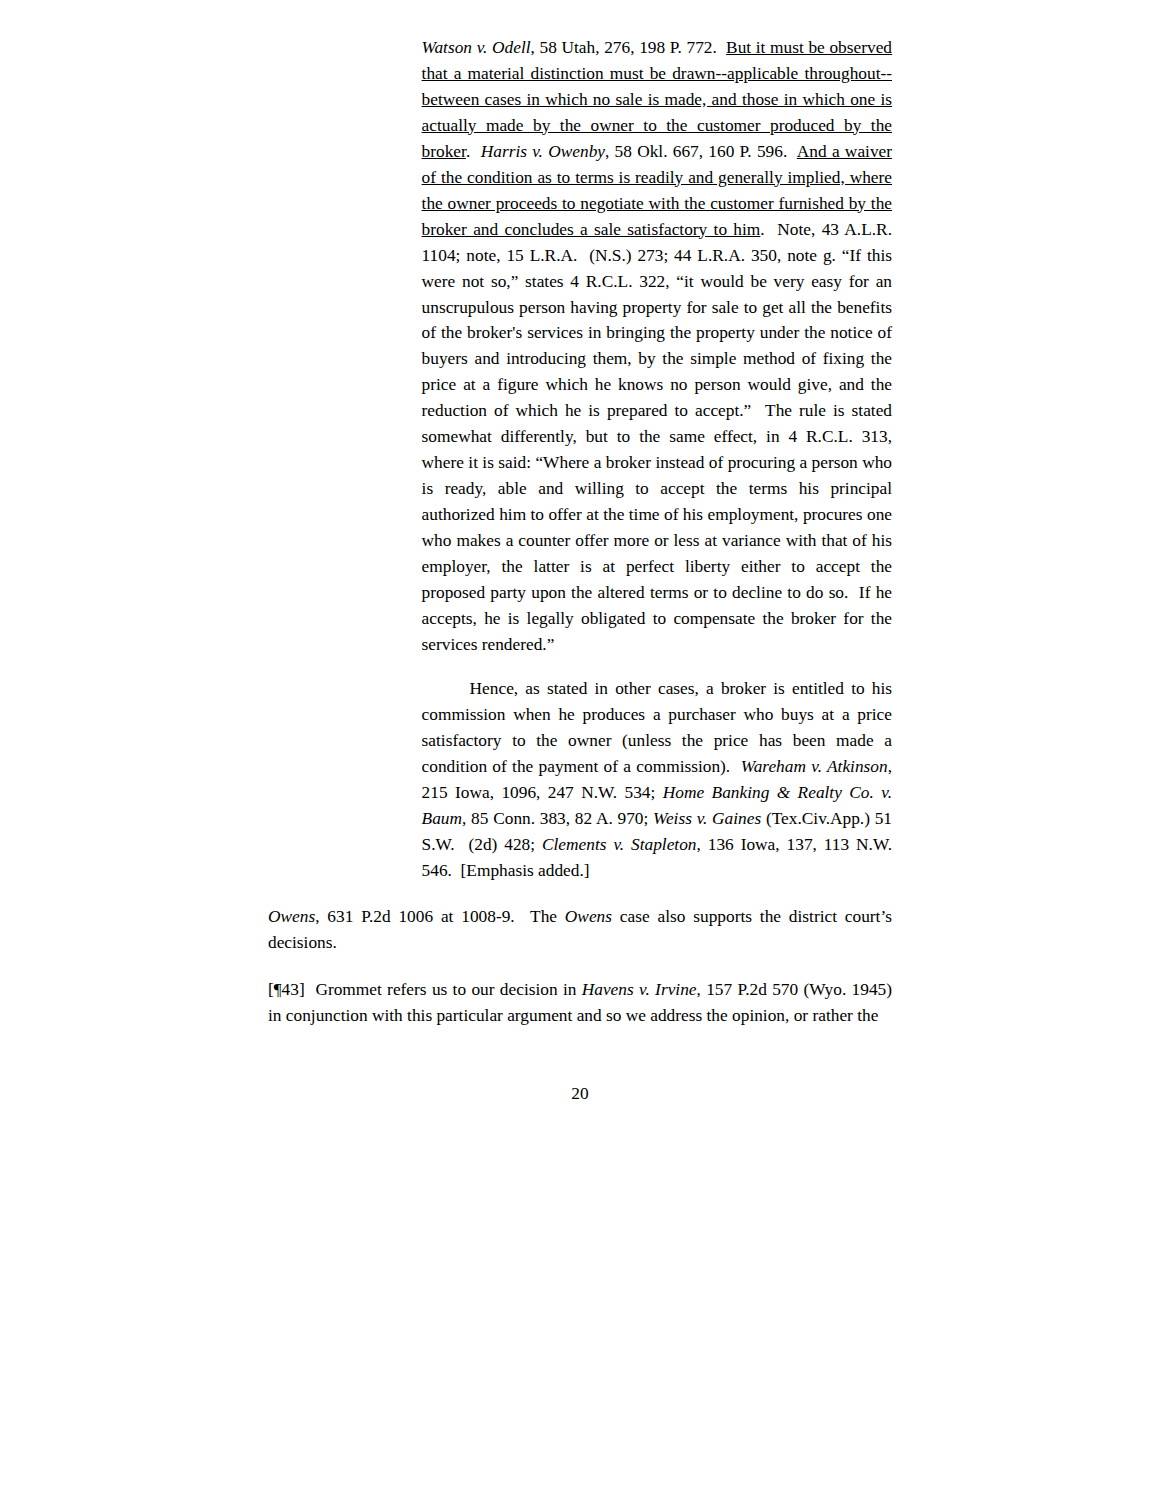Watson v. Odell, 58 Utah, 276, 198 P. 772. But it must be observed that a material distinction must be drawn--applicable throughout--between cases in which no sale is made, and those in which one is actually made by the owner to the customer produced by the broker. Harris v. Owenby, 58 Okl. 667, 160 P. 596. And a waiver of the condition as to terms is readily and generally implied, where the owner proceeds to negotiate with the customer furnished by the broker and concludes a sale satisfactory to him. Note, 43 A.L.R. 1104; note, 15 L.R.A. (N.S.) 273; 44 L.R.A. 350, note g. “If this were not so,” states 4 R.C.L. 322, “it would be very easy for an unscrupulous person having property for sale to get all the benefits of the broker's services in bringing the property under the notice of buyers and introducing them, by the simple method of fixing the price at a figure which he knows no person would give, and the reduction of which he is prepared to accept.” The rule is stated somewhat differently, but to the same effect, in 4 R.C.L. 313, where it is said: “Where a broker instead of procuring a person who is ready, able and willing to accept the terms his principal authorized him to offer at the time of his employment, procures one who makes a counter offer more or less at variance with that of his employer, the latter is at perfect liberty either to accept the proposed party upon the altered terms or to decline to do so. If he accepts, he is legally obligated to compensate the broker for the services rendered.”
Hence, as stated in other cases, a broker is entitled to his commission when he produces a purchaser who buys at a price satisfactory to the owner (unless the price has been made a condition of the payment of a commission). Wareham v. Atkinson, 215 Iowa, 1096, 247 N.W. 534; Home Banking & Realty Co. v. Baum, 85 Conn. 383, 82 A. 970; Weiss v. Gaines (Tex.Civ.App.) 51 S.W. (2d) 428; Clements v. Stapleton, 136 Iowa, 137, 113 N.W. 546. [Emphasis added.]
Owens, 631 P.2d 1006 at 1008-9. The Owens case also supports the district court’s decisions.
[¶43] Grommet refers us to our decision in Havens v. Irvine, 157 P.2d 570 (Wyo. 1945) in conjunction with this particular argument and so we address the opinion, or rather the
20